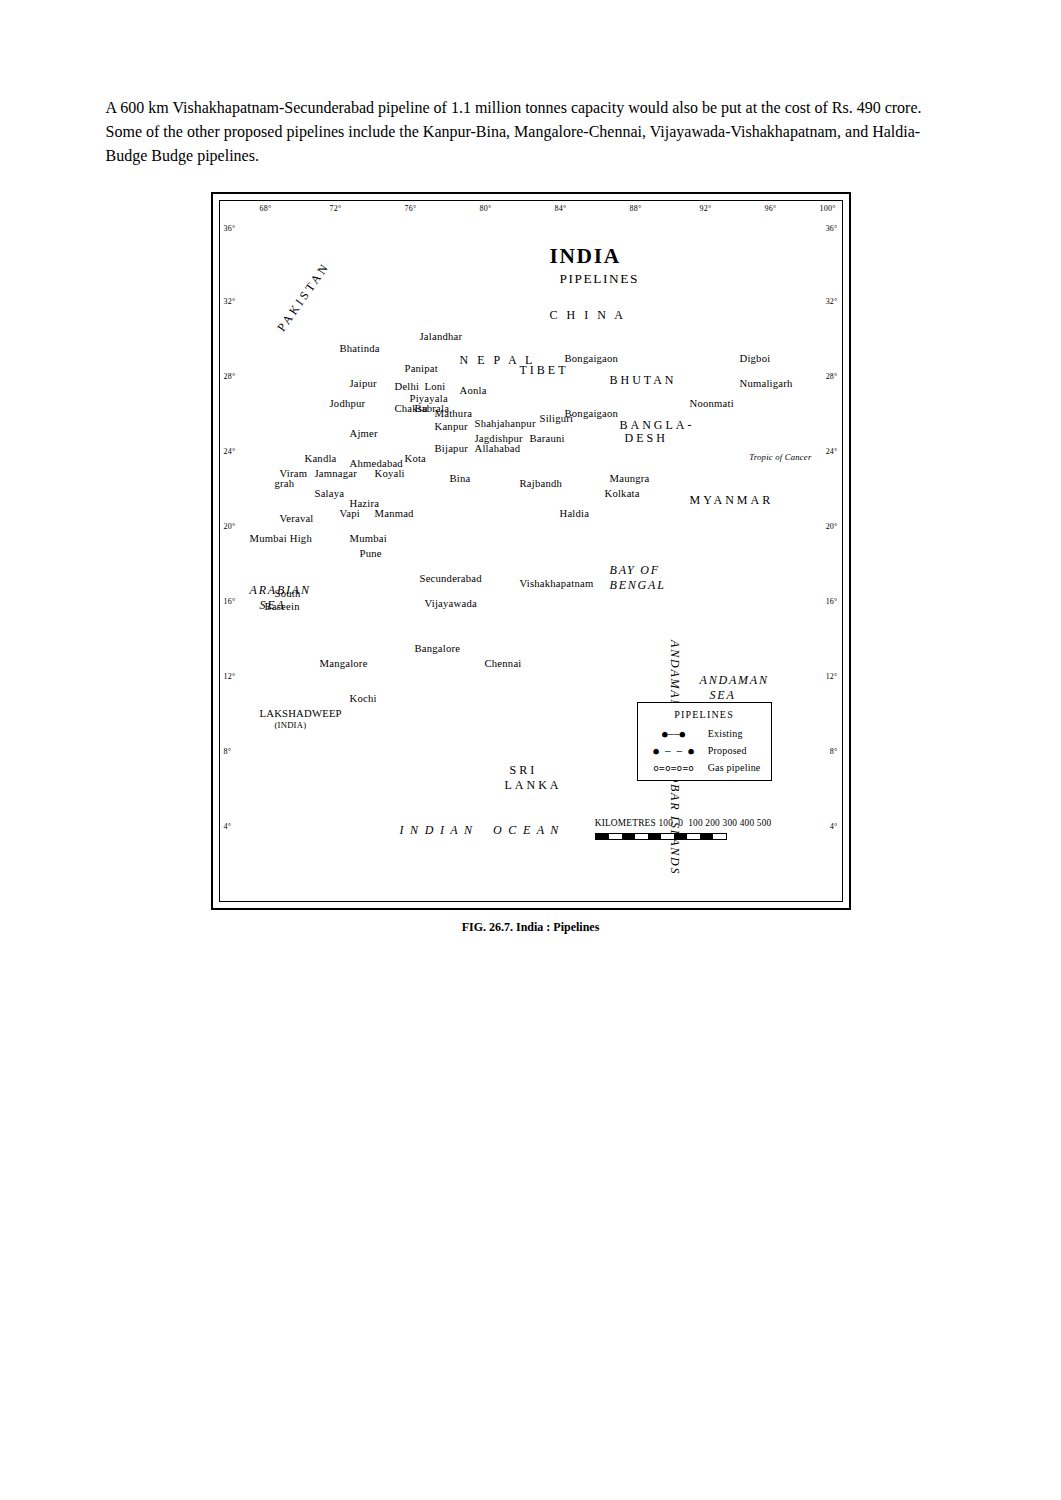A 600 km Vishakhapatnam-Secunderabad pipeline of 1.1 million tonnes capacity would also be put at the cost of Rs. 490 crore. Some of the other proposed pipelines include the Kanpur-Bina, Mangalore-Chennai, Vijayawada-Vishakhapatnam, and Haldia-Budge Budge pipelines.
68° 72° 76° 80° 84° 88° 92° 96° 100° 36° 32° 28° 24° 20° 16° 12° 8° 4° 36° 32° 28° 24° 20° 16° 12° 8° 4° INDIA PIPELINES C H I N A PAKISTAN TIBET N E P A L BHUTAN BANGLA- DESH MYANMAR SRI LANKA ARABIAN SEA BAY OF BENGAL ANDAMAN SEA I N D I A N O C E A N ANDAMAN AND NICOBAR ISLANDS (INDIA) LAKSHADWEEP (INDIA) Tropic of Cancer Jalandhar Bhatinda Panipat Delhi Loni Piyayala Babrala Aonla Jaipur Chaksu Mathura Jodhpur Shahjahanpur Kanpur Siliguri Bongaigaon Bongaigaon Digboi Numaligarh Noonmati Ajmer Jagdishpur Barauni Bijapur Allahabad Kota Ahmedabad Kandla Viram grah Jamnagar Koyali Bina Salaya Hazira Vapi Manmad Veraval Mumbai High Mumbai Pune Rajbandh Maungra Kolkata Haldia Secunderabad Vishakhapatnam Vijayawada South Baseein Bangalore Mangalore Chennai Kochi
PIPELINES
| ●——● | Existing |
| ● – – ● | Proposed |
| o=o=o=o | Gas pipeline |
KILOMETRES 100 0 100 200 300 400 500
FIG. 26.7. India : Pipelines